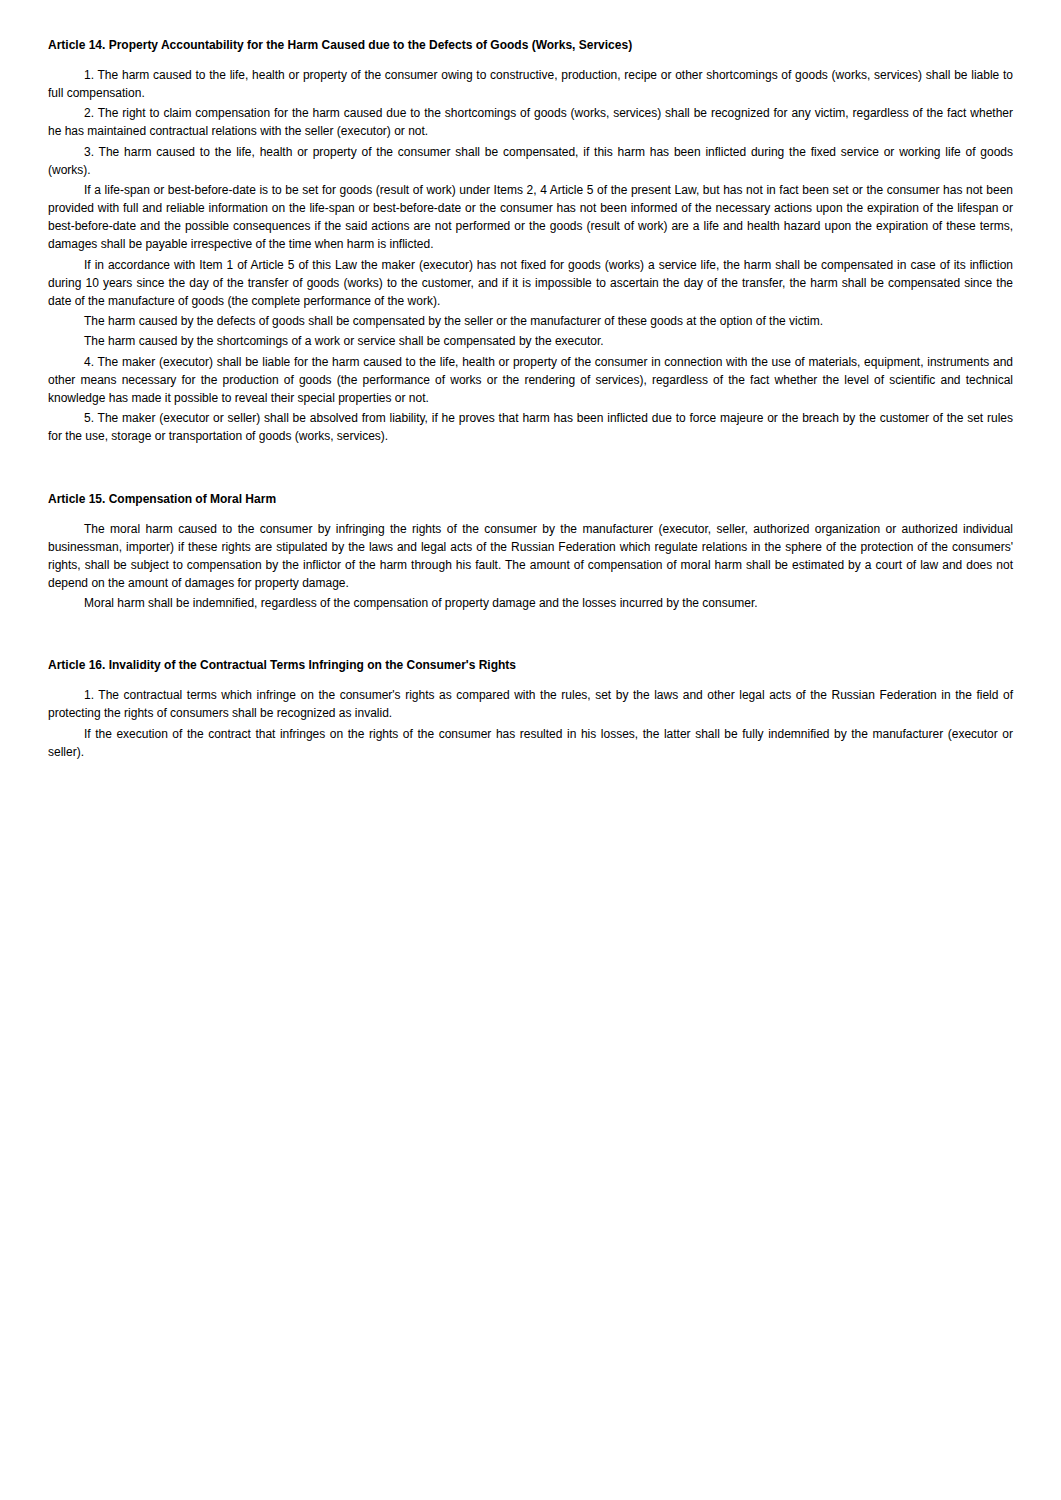Article 14. Property Accountability for the Harm Caused due to the Defects of Goods (Works, Services)
1. The harm caused to the life, health or property of the consumer owing to constructive, production, recipe or other shortcomings of goods (works, services) shall be liable to full compensation.
2. The right to claim compensation for the harm caused due to the shortcomings of goods (works, services) shall be recognized for any victim, regardless of the fact whether he has maintained contractual relations with the seller (executor) or not.
3. The harm caused to the life, health or property of the consumer shall be compensated, if this harm has been inflicted during the fixed service or working life of goods (works).
If a life-span or best-before-date is to be set for goods (result of work) under Items 2, 4 Article 5 of the present Law, but has not in fact been set or the consumer has not been provided with full and reliable information on the life-span or best-before-date or the consumer has not been informed of the necessary actions upon the expiration of the lifespan or best-before-date and the possible consequences if the said actions are not performed or the goods (result of work) are a life and health hazard upon the expiration of these terms, damages shall be payable irrespective of the time when harm is inflicted.
If in accordance with Item 1 of Article 5 of this Law the maker (executor) has not fixed for goods (works) a service life, the harm shall be compensated in case of its infliction during 10 years since the day of the transfer of goods (works) to the customer, and if it is impossible to ascertain the day of the transfer, the harm shall be compensated since the date of the manufacture of goods (the complete performance of the work).
The harm caused by the defects of goods shall be compensated by the seller or the manufacturer of these goods at the option of the victim.
The harm caused by the shortcomings of a work or service shall be compensated by the executor.
4. The maker (executor) shall be liable for the harm caused to the life, health or property of the consumer in connection with the use of materials, equipment, instruments and other means necessary for the production of goods (the performance of works or the rendering of services), regardless of the fact whether the level of scientific and technical knowledge has made it possible to reveal their special properties or not.
5. The maker (executor or seller) shall be absolved from liability, if he proves that harm has been inflicted due to force majeure or the breach by the customer of the set rules for the use, storage or transportation of goods (works, services).
Article 15. Compensation of Moral Harm
The moral harm caused to the consumer by infringing the rights of the consumer by the manufacturer (executor, seller, authorized organization or authorized individual businessman, importer) if these rights are stipulated by the laws and legal acts of the Russian Federation which regulate relations in the sphere of the protection of the consumers' rights, shall be subject to compensation by the inflictor of the harm through his fault. The amount of compensation of moral harm shall be estimated by a court of law and does not depend on the amount of damages for property damage.
Moral harm shall be indemnified, regardless of the compensation of property damage and the losses incurred by the consumer.
Article 16. Invalidity of the Contractual Terms Infringing on the Consumer's Rights
1. The contractual terms which infringe on the consumer's rights as compared with the rules, set by the laws and other legal acts of the Russian Federation in the field of protecting the rights of consumers shall be recognized as invalid.
If the execution of the contract that infringes on the rights of the consumer has resulted in his losses, the latter shall be fully indemnified by the manufacturer (executor or seller).